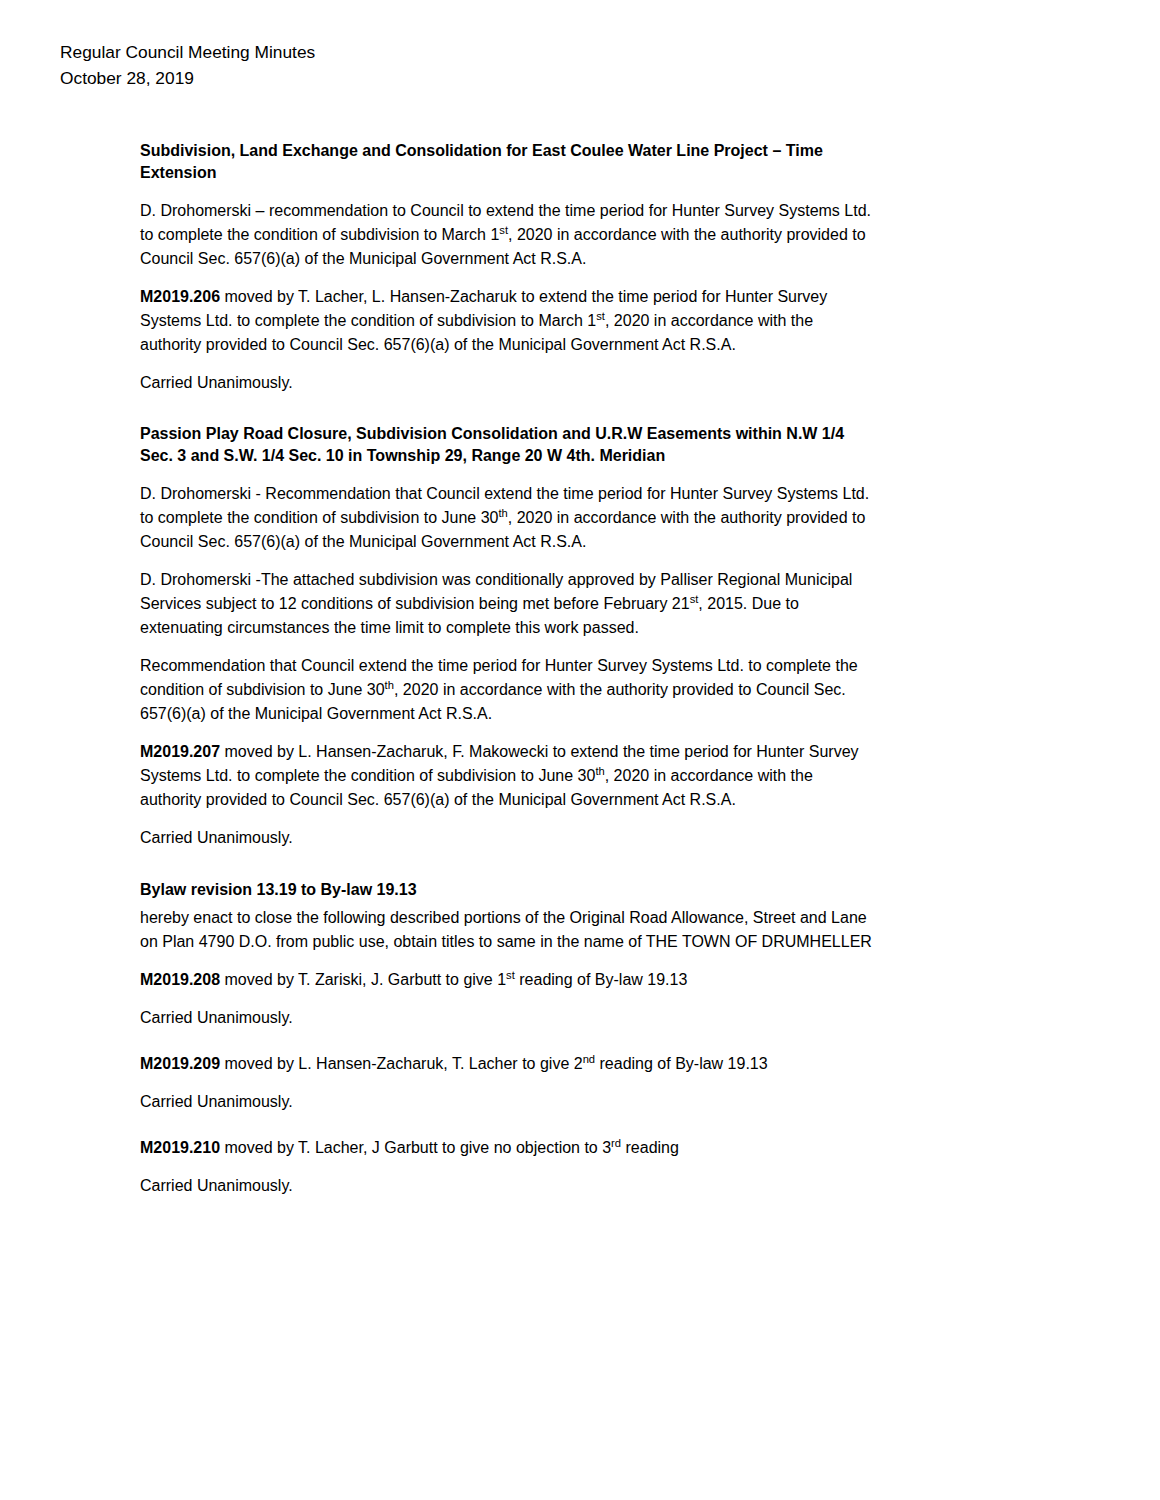Regular Council Meeting Minutes
October 28, 2019
Subdivision, Land Exchange and Consolidation for East Coulee Water Line Project – Time Extension
D. Drohomerski – recommendation to Council to extend the time period for Hunter Survey Systems Ltd. to complete the condition of subdivision to March 1st, 2020 in accordance with the authority provided to Council Sec. 657(6)(a) of the Municipal Government Act R.S.A.
M2019.206 moved by T. Lacher, L. Hansen-Zacharuk to extend the time period for Hunter Survey Systems Ltd. to complete the condition of subdivision to March 1st, 2020 in accordance with the authority provided to Council Sec. 657(6)(a) of the Municipal Government Act R.S.A.
Carried Unanimously.
Passion Play Road Closure, Subdivision Consolidation and U.R.W Easements within N.W 1/4 Sec. 3 and S.W. 1/4 Sec. 10 in Township 29, Range 20 W 4th. Meridian
D. Drohomerski - Recommendation that Council extend the time period for Hunter Survey Systems Ltd. to complete the condition of subdivision to June 30th, 2020 in accordance with the authority provided to Council Sec. 657(6)(a) of the Municipal Government Act R.S.A.
D. Drohomerski -The attached subdivision was conditionally approved by Palliser Regional Municipal Services subject to 12 conditions of subdivision being met before February 21st, 2015. Due to extenuating circumstances the time limit to complete this work passed.
Recommendation that Council extend the time period for Hunter Survey Systems Ltd. to complete the condition of subdivision to June 30th, 2020 in accordance with the authority provided to Council Sec. 657(6)(a) of the Municipal Government Act R.S.A.
M2019.207 moved by L. Hansen-Zacharuk, F. Makowecki to extend the time period for Hunter Survey Systems Ltd. to complete the condition of subdivision to June 30th, 2020 in accordance with the authority provided to Council Sec. 657(6)(a) of the Municipal Government Act R.S.A.
Carried Unanimously.
Bylaw revision 13.19 to By-law 19.13
hereby enact to close the following described portions of the Original Road Allowance, Street and Lane on Plan 4790 D.O. from public use, obtain titles to same in the name of THE TOWN OF DRUMHELLER
M2019.208 moved by T. Zariski, J. Garbutt to give 1st reading of By-law 19.13
Carried Unanimously.
M2019.209 moved by L. Hansen-Zacharuk, T. Lacher to give 2nd reading of By-law 19.13
Carried Unanimously.
M2019.210 moved by T. Lacher, J Garbutt to give no objection to 3rd reading
Carried Unanimously.